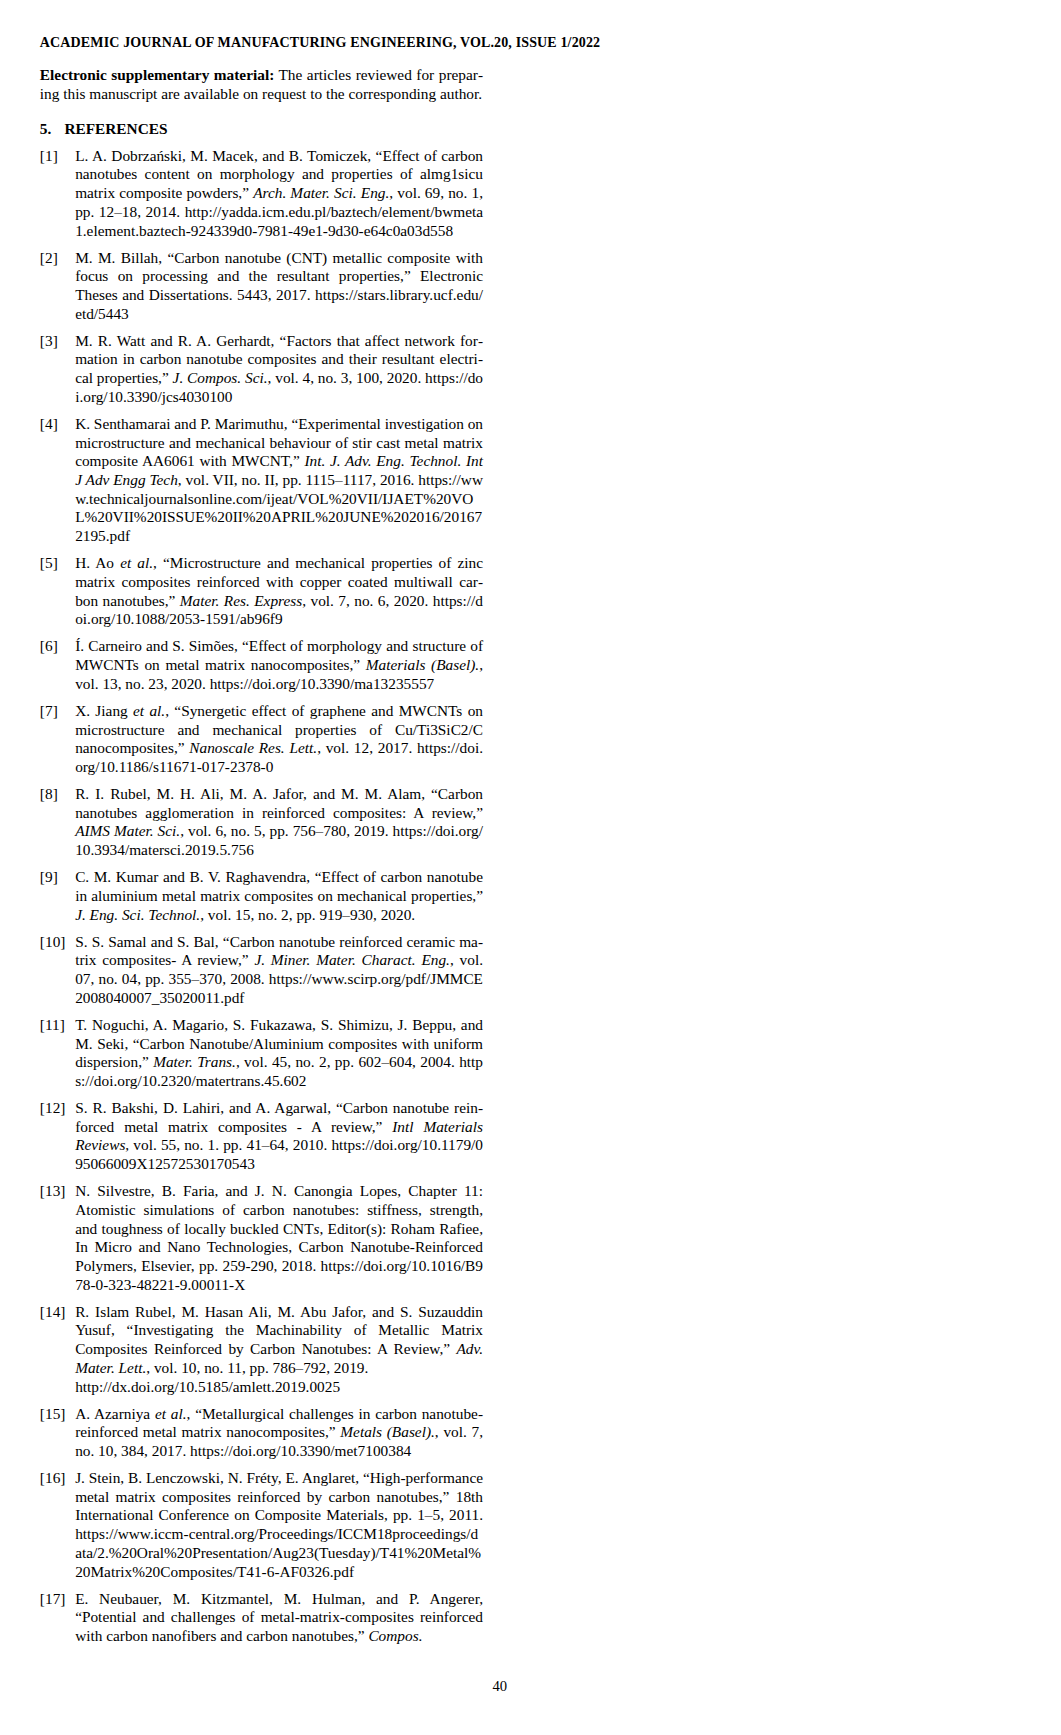ACADEMIC JOURNAL OF MANUFACTURING ENGINEERING, VOL.20, ISSUE 1/2022
Electronic supplementary material: The articles reviewed for preparing this manuscript are available on request to the corresponding author.
5. REFERENCES
L. A. Dobrzański, M. Macek, and B. Tomiczek, “Effect of carbon nanotubes content on morphology and properties of almg1sicu matrix composite powders,” Arch. Mater. Sci. Eng., vol. 69, no. 1, pp. 12–18, 2014. http://yadda.icm.edu.pl/baztech/element/bwmeta1.element.baztech-924339d0-7981-49e1-9d30-e64c0a03d558
M. M. Billah, “Carbon nanotube (CNT) metallic composite with focus on processing and the resultant properties,” Electronic Theses and Dissertations. 5443, 2017. https://stars.library.ucf.edu/etd/5443
M. R. Watt and R. A. Gerhardt, “Factors that affect network formation in carbon nanotube composites and their resultant electrical properties,” J. Compos. Sci., vol. 4, no. 3, 100, 2020. https://doi.org/10.3390/jcs4030100
K. Senthamarai and P. Marimuthu, “Experimental investigation on microstructure and mechanical behaviour of stir cast metal matrix composite AA6061 with MWCNT,” Int. J. Adv. Eng. Technol. Int J Adv Engg Tech, vol. VII, no. II, pp. 1115–1117, 2016. https://www.technicaljournalsonline.com/ijeat/VOL%20VII/IJAET%20VOL%20VII%20ISSUE%20II%20APRIL%20JUNE%202016/201672195.pdf
H. Ao et al., “Microstructure and mechanical properties of zinc matrix composites reinforced with copper coated multiwall carbon nanotubes,” Mater. Res. Express, vol. 7, no. 6, 2020. https://doi.org/10.1088/2053-1591/ab96f9
Í. Carneiro and S. Simões, “Effect of morphology and structure of MWCNTs on metal matrix nanocomposites,” Materials (Basel)., vol. 13, no. 23, 2020. https://doi.org/10.3390/ma13235557
X. Jiang et al., “Synergetic effect of graphene and MWCNTs on microstructure and mechanical properties of Cu/Ti3SiC2/C nanocomposites,” Nanoscale Res. Lett., vol. 12, 2017. https://doi.org/10.1186/s11671-017-2378-0
R. I. Rubel, M. H. Ali, M. A. Jafor, and M. M. Alam, “Carbon nanotubes agglomeration in reinforced composites: A review,” AIMS Mater. Sci., vol. 6, no. 5, pp. 756–780, 2019. https://doi.org/10.3934/matersci.2019.5.756
C. M. Kumar and B. V. Raghavendra, “Effect of carbon nanotube in aluminium metal matrix composites on mechanical properties,” J. Eng. Sci. Technol., vol. 15, no. 2, pp. 919–930, 2020.
S. S. Samal and S. Bal, “Carbon nanotube reinforced ceramic matrix composites- A review,” J. Miner. Mater. Charact. Eng., vol. 07, no. 04, pp. 355–370, 2008. https://www.scirp.org/pdf/JMMCE2008040007_35020011.pdf
T. Noguchi, A. Magario, S. Fukazawa, S. Shimizu, J. Beppu, and M. Seki, “Carbon Nanotube/Aluminium composites with uniform dispersion,” Mater. Trans., vol. 45, no. 2, pp. 602–604, 2004. https://doi.org/10.2320/matertrans.45.602
S. R. Bakshi, D. Lahiri, and A. Agarwal, “Carbon nanotube reinforced metal matrix composites - A review,” Intl Materials Reviews, vol. 55, no. 1. pp. 41–64, 2010. https://doi.org/10.1179/095066009X12572530170543
N. Silvestre, B. Faria, and J. N. Canongia Lopes, Chapter 11: Atomistic simulations of carbon nanotubes: stiffness, strength, and toughness of locally buckled CNTs, Editor(s): Roham Rafiee, In Micro and Nano Technologies, Carbon Nanotube-Reinforced Polymers, Elsevier, pp. 259-290, 2018. https://doi.org/10.1016/B978-0-323-48221-9.00011-X
R. Islam Rubel, M. Hasan Ali, M. Abu Jafor, and S. Suzauddin Yusuf, “Investigating the Machinability of Metallic Matrix Composites Reinforced by Carbon Nanotubes: A Review,” Adv. Mater. Lett., vol. 10, no. 11, pp. 786–792, 2019.
http://dx.doi.org/10.5185/amlett.2019.0025
A. Azarniya et al., “Metallurgical challenges in carbon nanotube-reinforced metal matrix nanocomposites,” Metals (Basel)., vol. 7, no. 10, 384, 2017. https://doi.org/10.3390/met7100384
J. Stein, B. Lenczowski, N. Fréty, E. Anglaret, “High-performance metal matrix composites reinforced by carbon nanotubes,” 18th International Conference on Composite Materials, pp. 1–5, 2011. https://www.iccm-central.org/Proceedings/ICCM18proceedings/data/2.%20Oral%20Presentation/Aug23(Tuesday)/T41%20Metal%20Matrix%20Composites/T41-6-AF0326.pdf
E. Neubauer, M. Kitzmantel, M. Hulman, and P. Angerer, “Potential and challenges of metal-matrix-composites reinforced with carbon nanofibers and carbon nanotubes,” Compos.
40